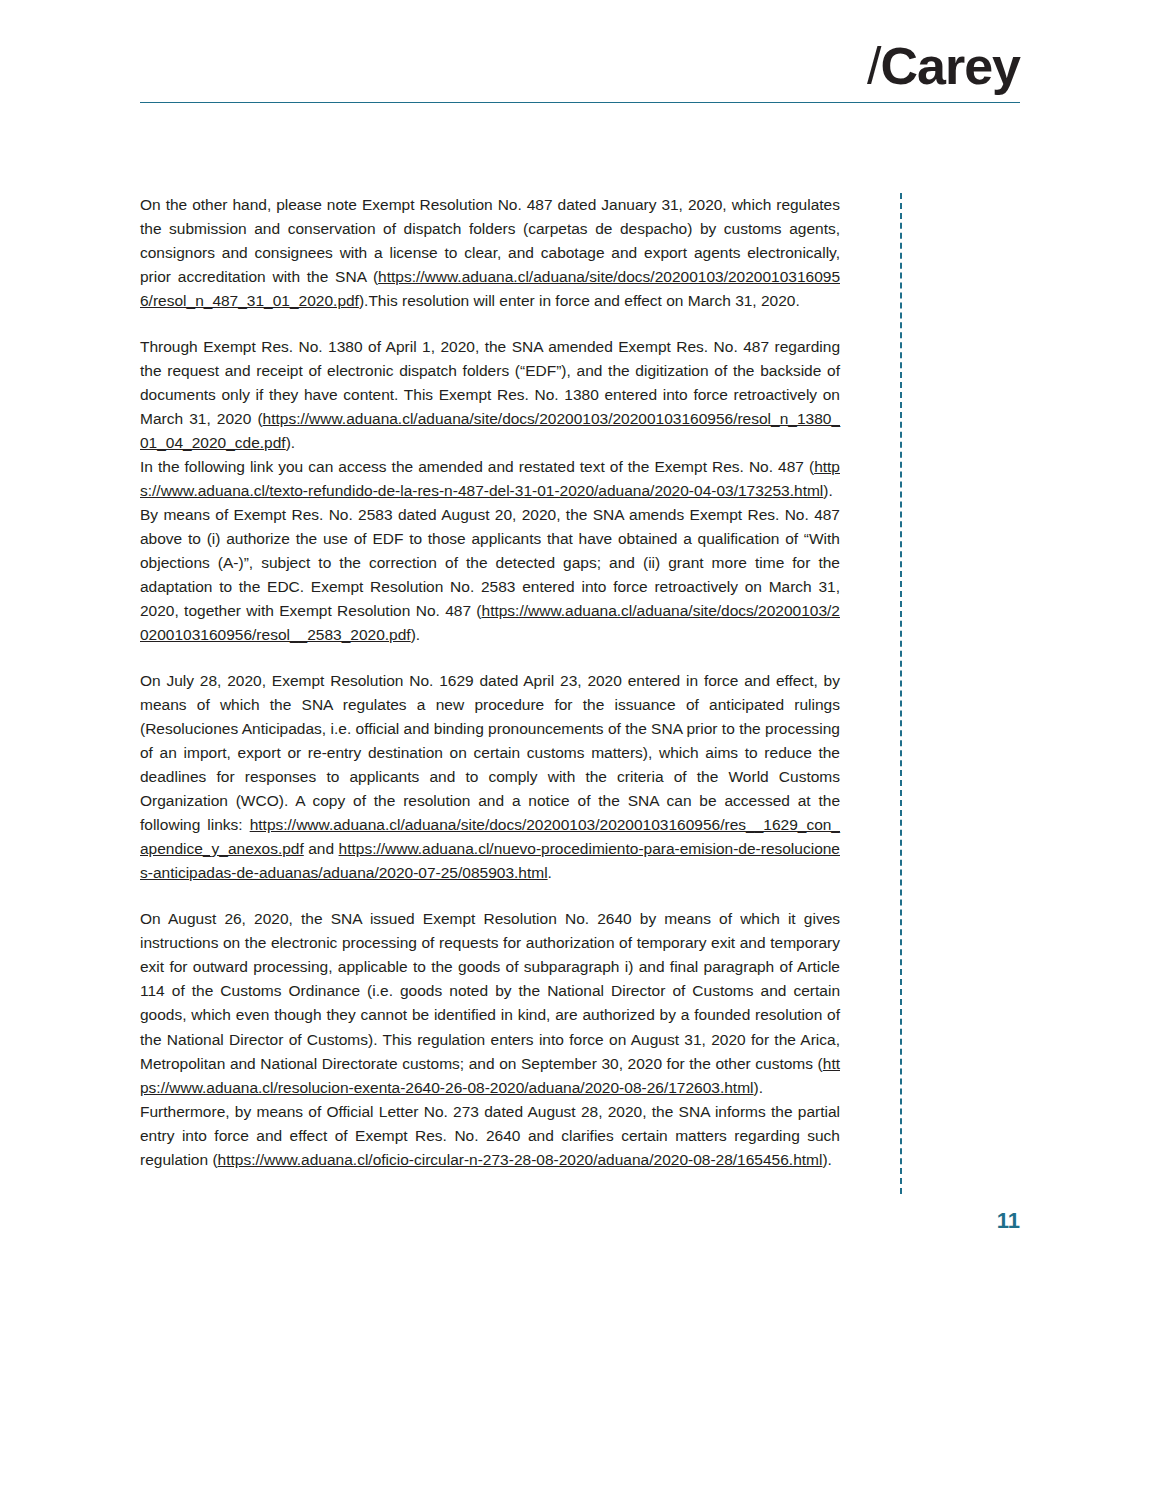/Carey
On the other hand, please note Exempt Resolution No. 487 dated January 31, 2020, which regulates the submission and conservation of dispatch folders (carpetas de despacho) by customs agents, consignors and consignees with a license to clear, and cabotage and export agents electronically, prior accreditation with the SNA (https://www.aduana.cl/aduana/site/docs/20200103/20200103160956/resol_n_487_31_01_2020.pdf).This resolution will enter in force and effect on March 31, 2020.
Through Exempt Res. No. 1380 of April 1, 2020, the SNA amended Exempt Res. No. 487 regarding the request and receipt of electronic dispatch folders (“EDF”), and the digitization of the backside of documents only if they have content. This Exempt Res. No. 1380 entered into force retroactively on March 31, 2020 (https://www.aduana.cl/aduana/site/docs/20200103/20200103160956/resol_n_1380_01_04_2020_cde.pdf).
In the following link you can access the amended and restated text of the Exempt Res. No. 487 (https://www.aduana.cl/texto-refundido-de-la-res-n-487-del-31-01-2020/aduana/2020-04-03/173253.html).
By means of Exempt Res. No. 2583 dated August 20, 2020, the SNA amends Exempt Res. No. 487 above to (i) authorize the use of EDF to those applicants that have obtained a qualification of “With objections (A-)”, subject to the correction of the detected gaps; and (ii) grant more time for the adaptation to the EDC. Exempt Resolution No. 2583 entered into force retroactively on March 31, 2020, together with Exempt Resolution No. 487 (https://www.aduana.cl/aduana/site/docs/20200103/20200103160956/resol__2583_2020.pdf).
On July 28, 2020, Exempt Resolution No. 1629 dated April 23, 2020 entered in force and effect, by means of which the SNA regulates a new procedure for the issuance of anticipated rulings (Resoluciones Anticipadas, i.e. official and binding pronouncements of the SNA prior to the processing of an import, export or re-entry destination on certain customs matters), which aims to reduce the deadlines for responses to applicants and to comply with the criteria of the World Customs Organization (WCO). A copy of the resolution and a notice of the SNA can be accessed at the following links: https://www.aduana.cl/aduana/site/docs/20200103/20200103160956/res__1629_con_apendice_y_anexos.pdf and https://www.aduana.cl/nuevo-procedimiento-para-emision-de-resoluciones-anticipadas-de-aduanas/aduana/2020-07-25/085903.html.
On August 26, 2020, the SNA issued Exempt Resolution No. 2640 by means of which it gives instructions on the electronic processing of requests for authorization of temporary exit and temporary exit for outward processing, applicable to the goods of subparagraph i) and final paragraph of Article 114 of the Customs Ordinance (i.e. goods noted by the National Director of Customs and certain goods, which even though they cannot be identified in kind, are authorized by a founded resolution of the National Director of Customs). This regulation enters into force on August 31, 2020 for the Arica, Metropolitan and National Directorate customs; and on September 30, 2020 for the other customs (https://www.aduana.cl/resolucion-exenta-2640-26-08-2020/aduana/2020-08-26/172603.html). Furthermore, by means of Official Letter No. 273 dated August 28, 2020, the SNA informs the partial entry into force and effect of Exempt Res. No. 2640 and clarifies certain matters regarding such regulation (https://www.aduana.cl/oficio-circular-n-273-28-08-2020/aduana/2020-08-28/165456.html).
11